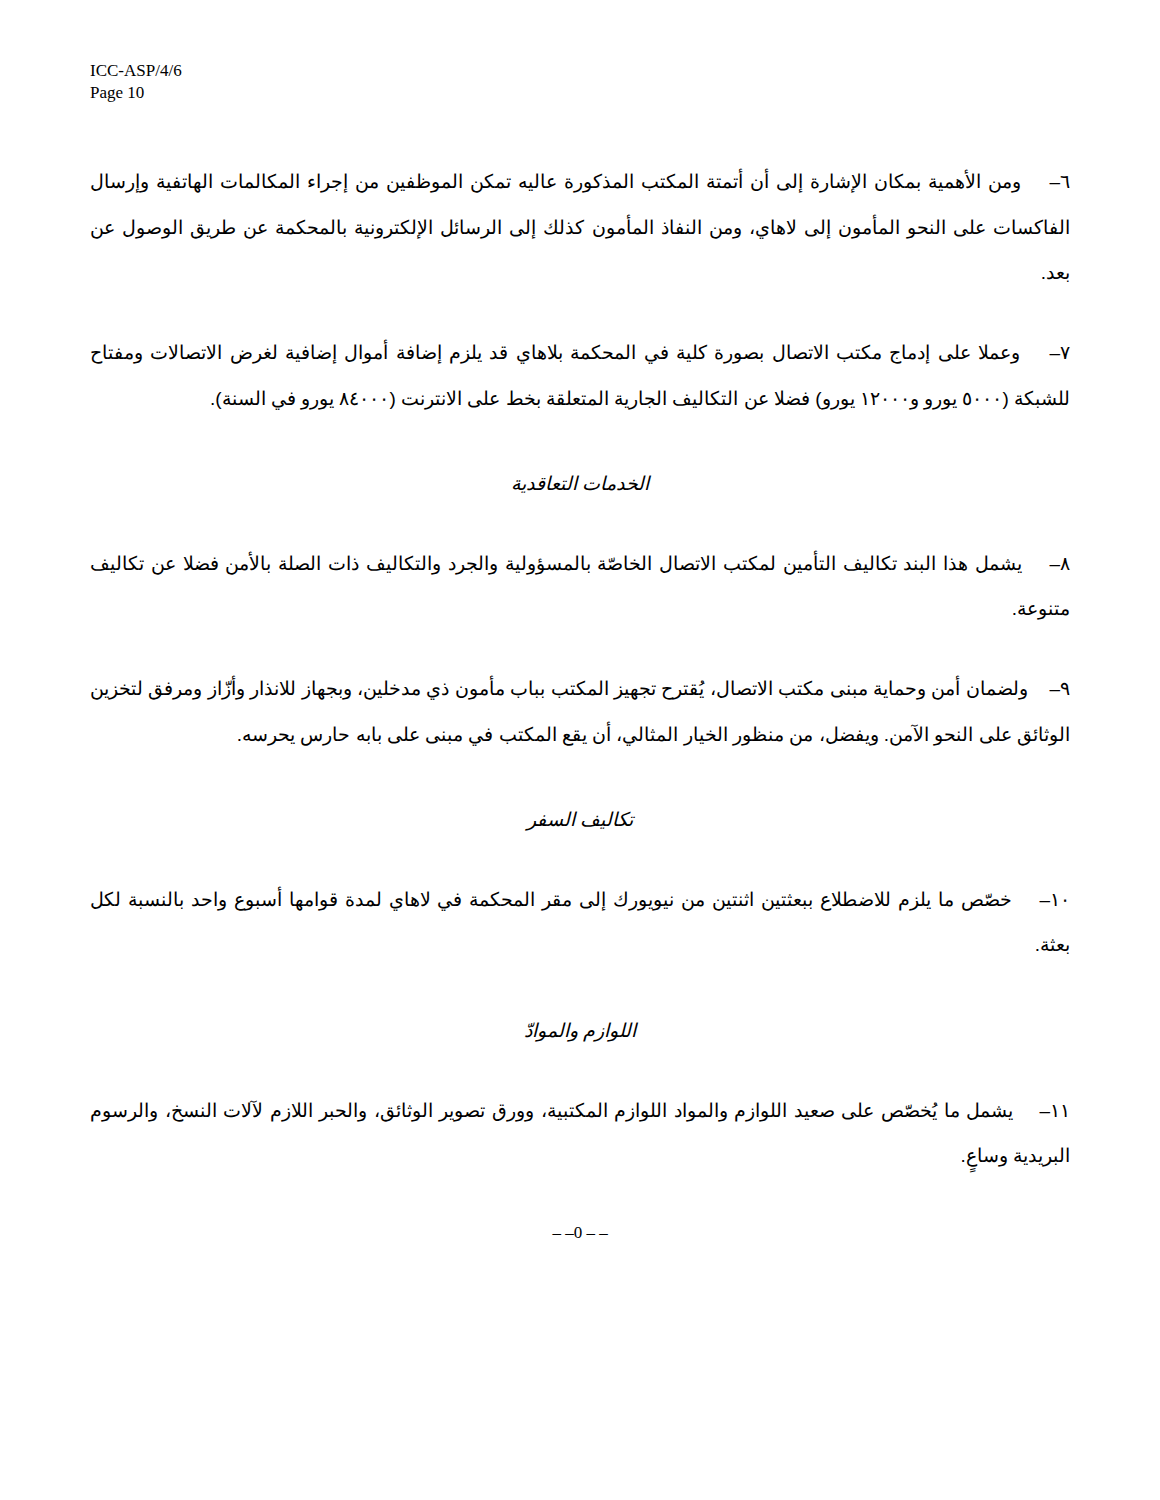ICC-ASP/4/6
Page 10
٦– ومن الأهمية بمكان الإشارة إلى أن أتمتة المكتب المذكورة عاليه تمكن الموظفين من إجراء المكالمات الهاتفية وإرسال الفاكسات على النحو المأمون إلى لاهاي، ومن النفاذ المأمون كذلك إلى الرسائل الإلكترونية بالمحكمة عن طريق الوصول عن بعد.
٧– وعملا على إدماج مكتب الاتصال بصورة كلية في المحكمة بلاهاي قد يلزم إضافة أموال إضافية لغرض الاتصالات ومفتاح للشبكة (٥٠٠٠ يورو و١٢٠٠٠ يورو) فضلا عن التكاليف الجارية المتعلقة بخط على الانترنت (٨٤٠٠٠ يورو في السنة).
الخدمات التعاقدية
٨– يشمل هذا البند تكاليف التأمين لمكتب الاتصال الخاصّة بالمسؤولية والجرد والتكاليف ذات الصلة بالأمن فضلا عن تكاليف متنوعة.
٩– ولضمان أمن وحماية مبنى مكتب الاتصال، يُقترح تجهيز المكتب بباب مأمون ذي مدخلين، وبجهاز للانذار وأزّاز ومرفق لتخزين الوثائق على النحو الآمن. ويفضل، من منظور الخيار المثالي، أن يقع المكتب في مبنى على بابه حارس يحرسه.
تكاليف السفر
١٠– خصّص ما يلزم للاضطلاع ببعثتين اثنتين من نيويورك إلى مقر المحكمة في لاهاي لمدة قوامها أسبوع واحد بالنسبة لكل بعثة.
اللوازم والموادّ
١١– يشمل ما يُخصّص على صعيد اللوازم والمواد اللوازم المكتبية، وورق تصوير الوثائق، والحبر اللازم لآلات النسخ، والرسوم البريدية وساعٍ.
– –0 – –